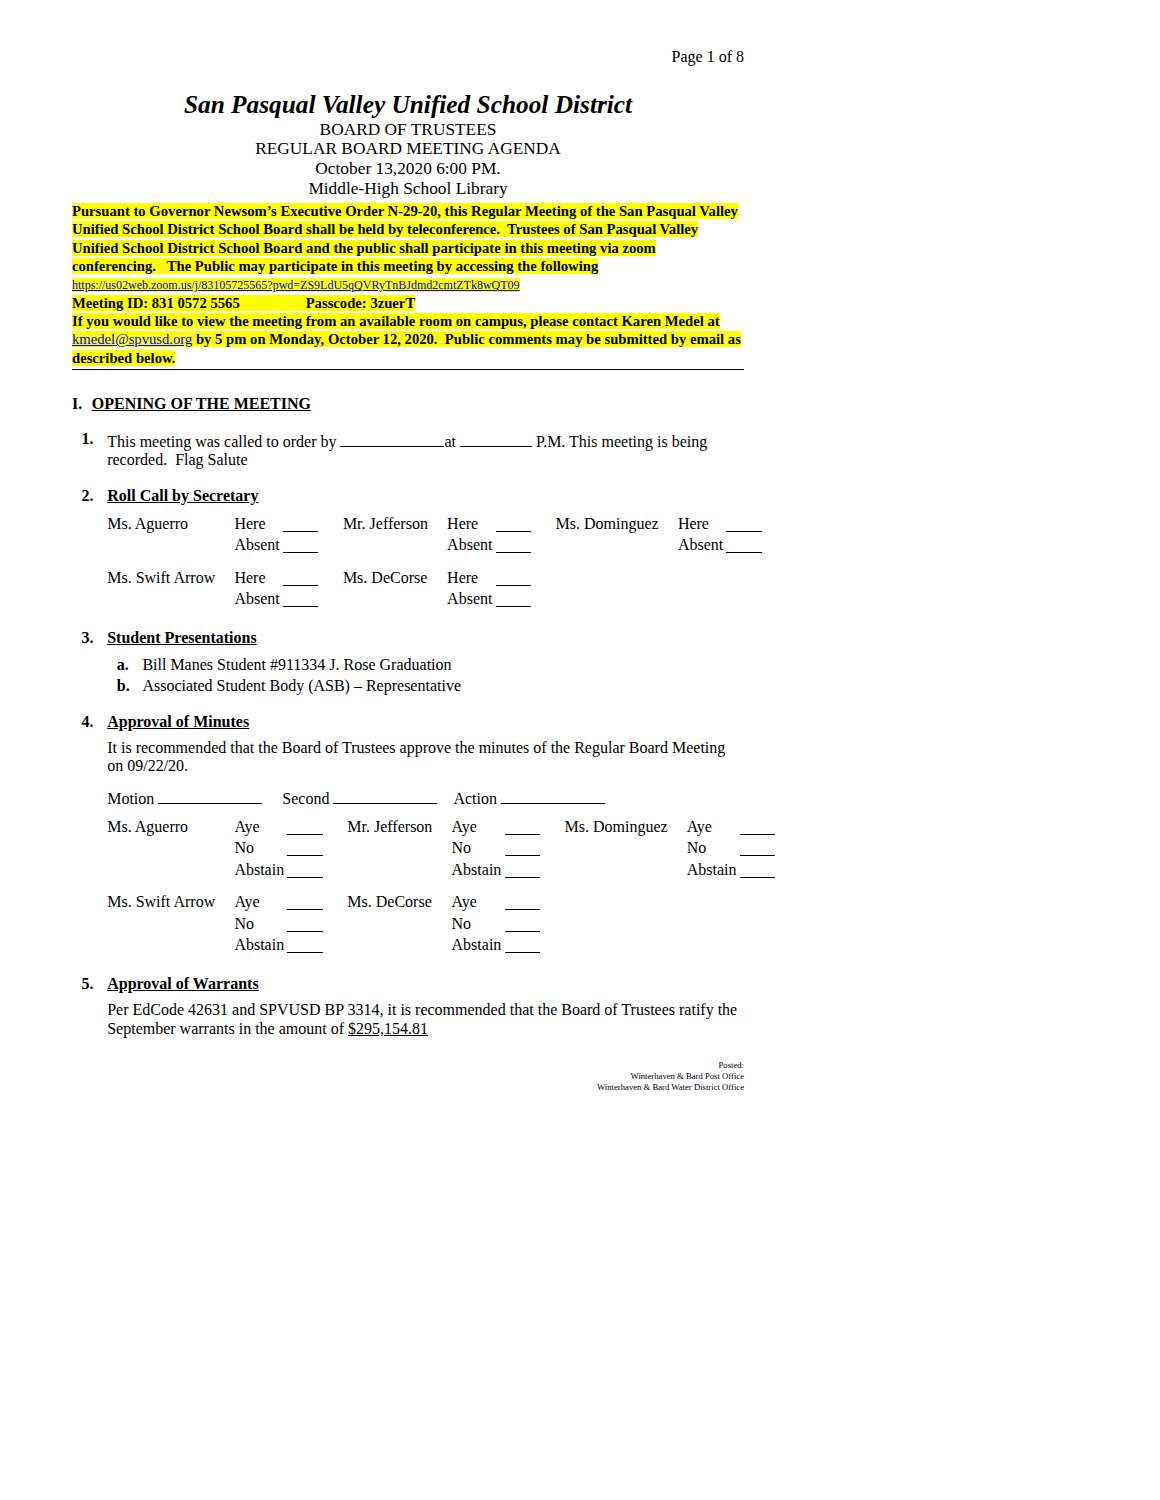Page 1 of 8
San Pasqual Valley Unified School District
BOARD OF TRUSTEES
REGULAR BOARD MEETING AGENDA
October 13,2020 6:00 PM.
Middle-High School Library
Pursuant to Governor Newsom’s Executive Order N-29-20, this Regular Meeting of the San Pasqual Valley Unified School District School Board shall be held by teleconference. Trustees of San Pasqual Valley Unified School District School Board and the public shall participate in this meeting via zoom conferencing. The Public may participate in this meeting by accessing the following
https://us02web.zoom.us/j/83105725565?pwd=ZS9LdU5qQVRyTnBJdmd2cmtZTk8wQT09
Meeting ID: 831 0572 5565 Passcode: 3zuerT
If you would like to view the meeting from an available room on campus, please contact Karen Medel at kmedel@spvusd.org by 5 pm on Monday, October 12, 2020. Public comments may be submitted by email as described below.
I.
OPENING OF THE MEETING
This meeting was called to order by at P.M. This meeting is being recorded. Flag Salute
Roll Call by Secretary
| Ms. Aguerro | Here | | Mr. Jefferson | Here | | Ms. Dominguez | Here | |
| | Absent | | | Absent | | | Absent | |
| Ms. Swift Arrow | Here | | Ms. DeCorse | Here | |
| | Absent | | | Absent | |
Student Presentations
Bill Manes Student #911334 J. Rose Graduation
Associated Student Body (ASB) – Representative
Approval of Minutes
It is recommended that the Board of Trustees approve the minutes of the Regular Board Meeting on 09/22/20.
Motion Second Action
| Ms. Aguerro | Aye | | Mr. Jefferson | Aye | | Ms. Dominguez | Aye | |
| | No | | | No | | | No | |
| | Abstain | | | Abstain | | | Abstain | |
| Ms. Swift Arrow | Aye | | Ms. DeCorse | Aye | |
| | No | | | No | |
| | Abstain | | | Abstain | |
Approval of Warrants
Per EdCode 42631 and SPVUSD BP 3314, it is recommended that the Board of Trustees ratify the September warrants in the amount of $295,154.81
Posted:
Winterhaven & Bard Post Office
Winterhaven & Bard Water District Office